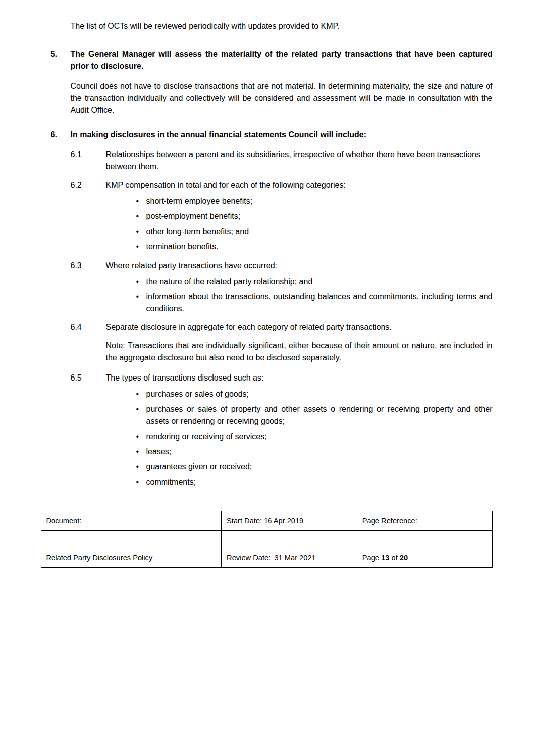The list of OCTs will be reviewed periodically with updates provided to KMP.
The General Manager will assess the materiality of the related party transactions that have been captured prior to disclosure.
Council does not have to disclose transactions that are not material. In determining materiality, the size and nature of the transaction individually and collectively will be considered and assessment will be made in consultation with the Audit Office.
In making disclosures in the annual financial statements Council will include:
6.1 Relationships between a parent and its subsidiaries, irrespective of whether there have been transactions between them.
6.2 KMP compensation in total and for each of the following categories:
short-term employee benefits;
post-employment benefits;
other long-term benefits; and
termination benefits.
6.3 Where related party transactions have occurred:
the nature of the related party relationship; and
information about the transactions, outstanding balances and commitments, including terms and conditions.
6.4 Separate disclosure in aggregate for each category of related party transactions.
Note: Transactions that are individually significant, either because of their amount or nature, are included in the aggregate disclosure but also need to be disclosed separately.
6.5 The types of transactions disclosed such as:
purchases or sales of goods;
purchases or sales of property and other assets o rendering or receiving property and other assets or rendering or receiving goods;
rendering or receiving of services;
leases;
guarantees given or received;
commitments;
| Document: | Start Date: 16 Apr 2019 | Page Reference: |
| Related Party Disclosures Policy | Review Date: 31 Mar 2021 | Page 13 of 20 |